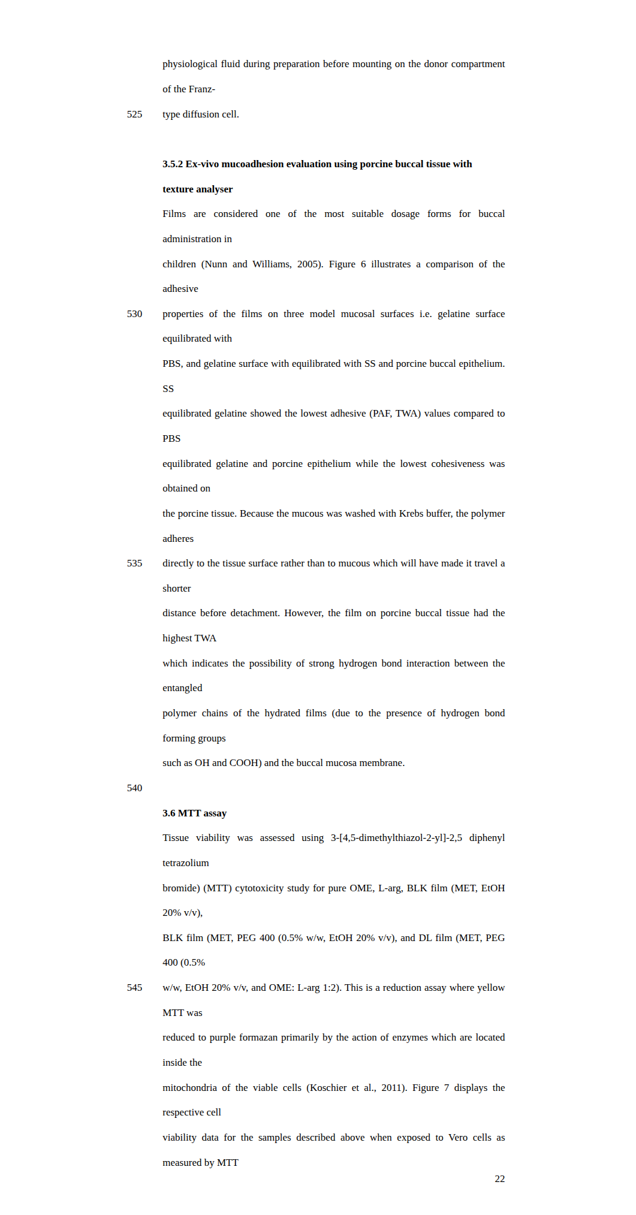physiological fluid during preparation before mounting on the donor compartment of the Franz-
525type diffusion cell.
3.5.2 Ex-vivo mucoadhesion evaluation using porcine buccal tissue with texture analyser
Films are considered one of the most suitable dosage forms for buccal administration in
children (Nunn and Williams, 2005). Figure 6 illustrates a comparison of the adhesive
530properties of the films on three model mucosal surfaces i.e. gelatine surface equilibrated with
PBS, and gelatine surface with equilibrated with SS and porcine buccal epithelium. SS
equilibrated gelatine showed the lowest adhesive (PAF, TWA) values compared to PBS
equilibrated gelatine and porcine epithelium while the lowest cohesiveness was obtained on
the porcine tissue. Because the mucous was washed with Krebs buffer, the polymer adheres
535directly to the tissue surface rather than to mucous which will have made it travel a shorter
distance before detachment. However, the film on porcine buccal tissue had the highest TWA
which indicates the possibility of strong hydrogen bond interaction between the entangled
polymer chains of the hydrated films (due to the presence of hydrogen bond forming groups
such as OH and COOH) and the buccal mucosa membrane.
540
3.6 MTT assay
Tissue viability was assessed using 3-[4,5-dimethylthiazol-2-yl]-2,5 diphenyl tetrazolium
bromide) (MTT) cytotoxicity study for pure OME, L-arg, BLK film (MET, EtOH 20% v/v),
BLK film (MET, PEG 400 (0.5% w/w, EtOH 20% v/v), and DL film (MET, PEG 400 (0.5%
545w/w, EtOH 20% v/v, and OME: L-arg 1:2). This is a reduction assay where yellow MTT was
reduced to purple formazan primarily by the action of enzymes which are located inside the
mitochondria of the viable cells (Koschier et al., 2011). Figure 7 displays the respective cell
viability data for the samples described above when exposed to Vero cells as measured by MTT
22